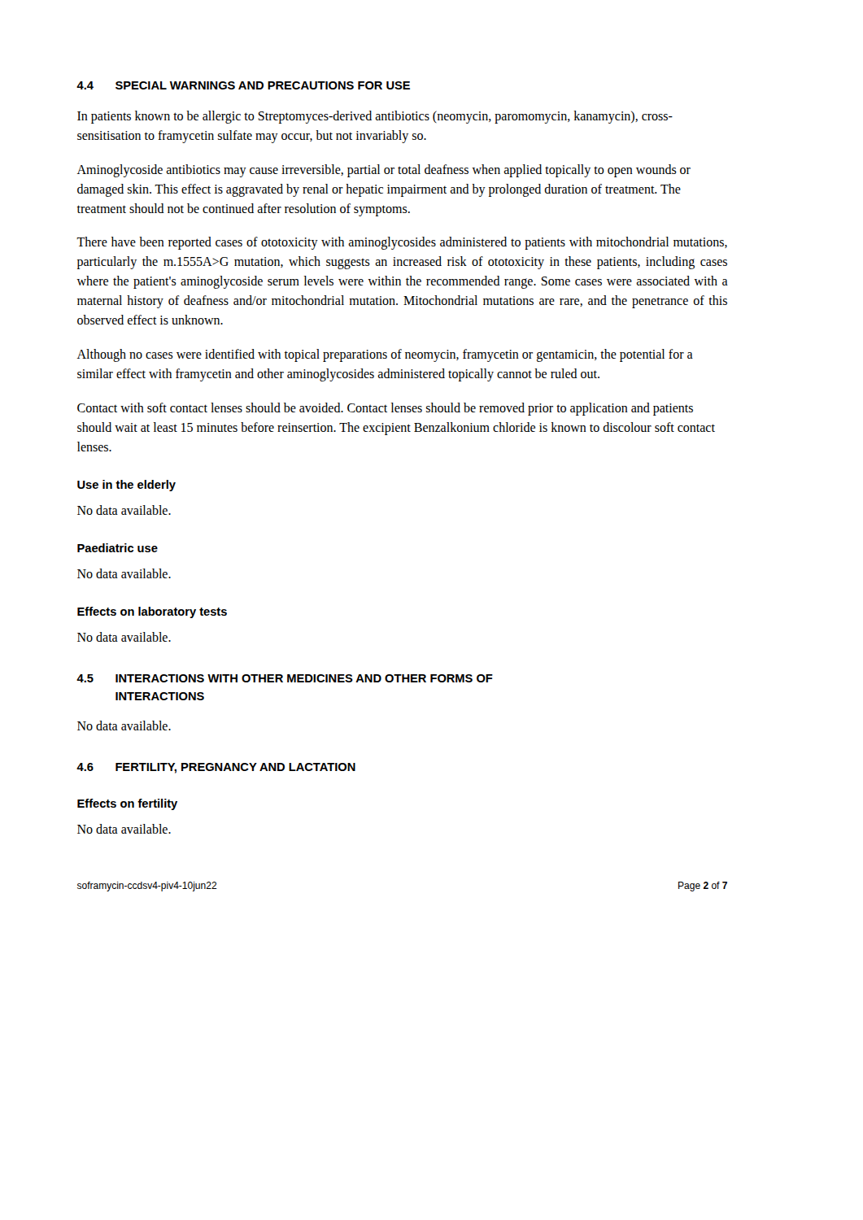4.4 SPECIAL WARNINGS AND PRECAUTIONS FOR USE
In patients known to be allergic to Streptomyces-derived antibiotics (neomycin, paromomycin, kanamycin), cross-sensitisation to framycetin sulfate may occur, but not invariably so.
Aminoglycoside antibiotics may cause irreversible, partial or total deafness when applied topically to open wounds or damaged skin. This effect is aggravated by renal or hepatic impairment and by prolonged duration of treatment. The treatment should not be continued after resolution of symptoms.
There have been reported cases of ototoxicity with aminoglycosides administered to patients with mitochondrial mutations, particularly the m.1555A>G mutation, which suggests an increased risk of ototoxicity in these patients, including cases where the patient's aminoglycoside serum levels were within the recommended range. Some cases were associated with a maternal history of deafness and/or mitochondrial mutation. Mitochondrial mutations are rare, and the penetrance of this observed effect is unknown.
Although no cases were identified with topical preparations of neomycin, framycetin or gentamicin, the potential for a similar effect with framycetin and other aminoglycosides administered topically cannot be ruled out.
Contact with soft contact lenses should be avoided. Contact lenses should be removed prior to application and patients should wait at least 15 minutes before reinsertion. The excipient Benzalkonium chloride is known to discolour soft contact lenses.
Use in the elderly
No data available.
Paediatric use
No data available.
Effects on laboratory tests
No data available.
4.5 INTERACTIONS WITH OTHER MEDICINES AND OTHER FORMS OF
INTERACTIONS
No data available.
4.6 FERTILITY, PREGNANCY AND LACTATION
Effects on fertility
No data available.
soframycin-ccdsv4-piv4-10jun22 Page 2 of 7